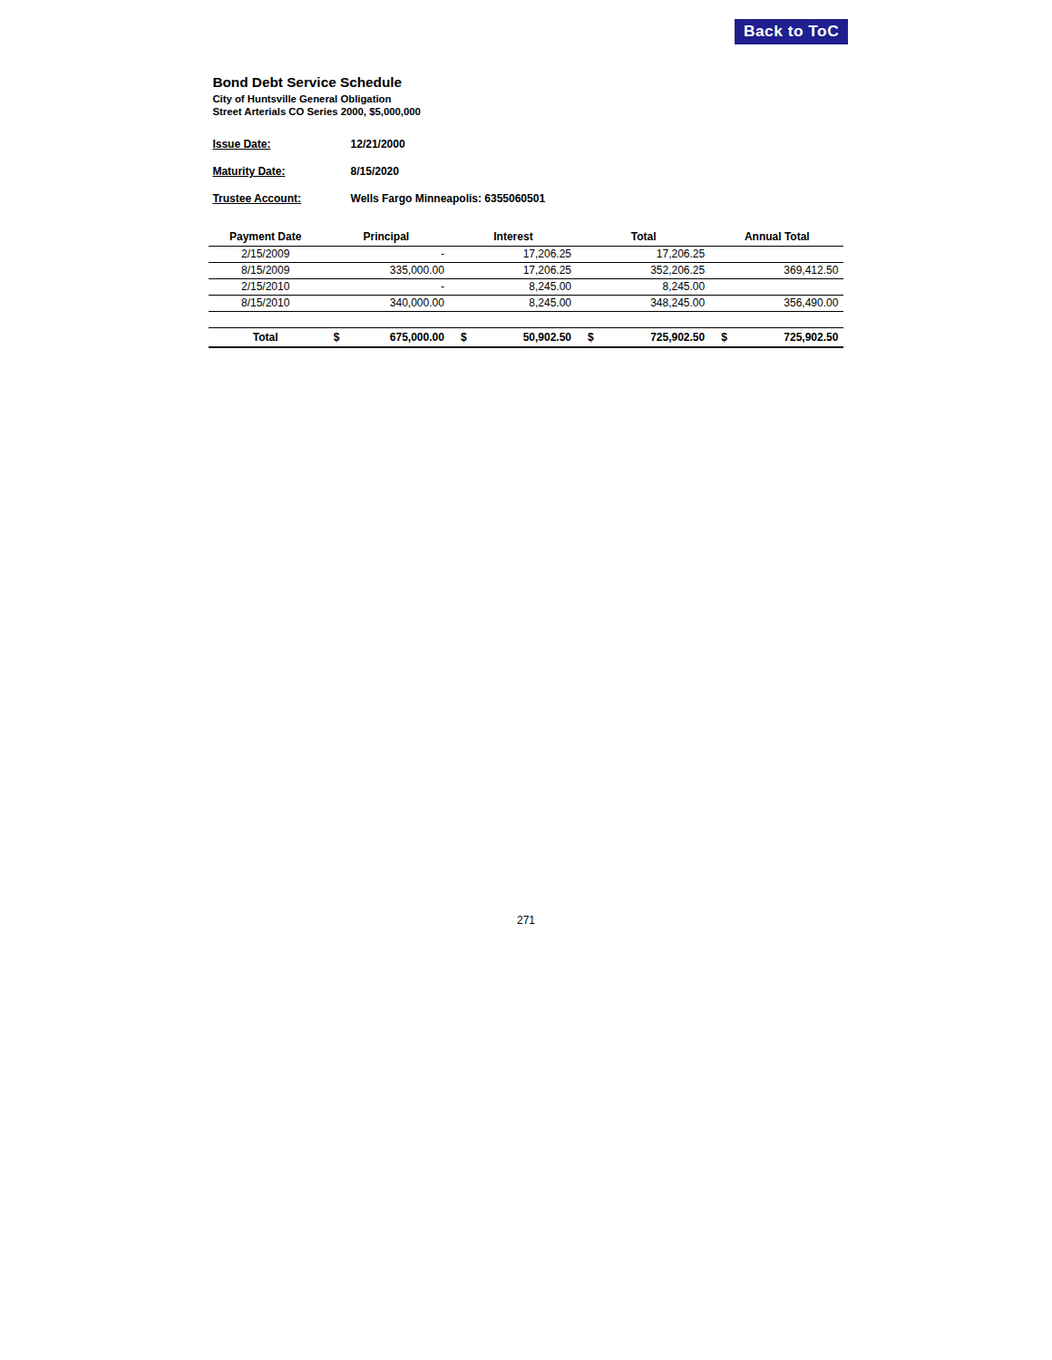Back to ToC
Bond Debt Service Schedule
City of Huntsville General Obligation
Street Arterials CO Series 2000, $5,000,000
Issue Date: 12/21/2000
Maturity Date: 8/15/2020
Trustee Account: Wells Fargo Minneapolis: 6355060501
| Payment Date | Principal | Interest | Total | Annual Total |
| --- | --- | --- | --- | --- |
| 2/15/2009 | - | 17,206.25 | 17,206.25 | |
| 8/15/2009 | 335,000.00 | 17,206.25 | 352,206.25 | 369,412.50 |
| 2/15/2010 | - | 8,245.00 | 8,245.00 | |
| 8/15/2010 | 340,000.00 | 8,245.00 | 348,245.00 | 356,490.00 |
| Total | $ 675,000.00 | $ 50,902.50 | $ 725,902.50 | $ 725,902.50 |
271